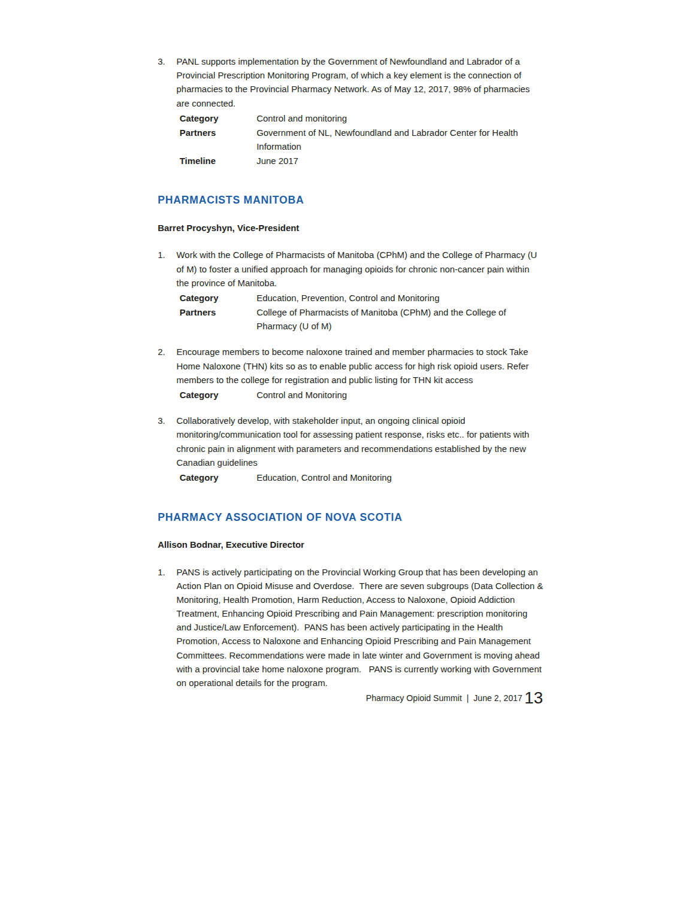3. PANL supports implementation by the Government of Newfoundland and Labrador of a Provincial Prescription Monitoring Program, of which a key element is the connection of pharmacies to the Provincial Pharmacy Network. As of May 12, 2017, 98% of pharmacies are connected.
Category Control and monitoring
Partners Government of NL, Newfoundland and Labrador Center for Health Information
Timeline June 2017
Pharmacists Manitoba
Barret Procyshyn, Vice-President
1. Work with the College of Pharmacists of Manitoba (CPhM) and the College of Pharmacy (U of M) to foster a unified approach for managing opioids for chronic non-cancer pain within the province of Manitoba.
Category Education, Prevention, Control and Monitoring
Partners College of Pharmacists of Manitoba (CPhM) and the College of Pharmacy (U of M)
2. Encourage members to become naloxone trained and member pharmacies to stock Take Home Naloxone (THN) kits so as to enable public access for high risk opioid users. Refer members to the college for registration and public listing for THN kit access
Category Control and Monitoring
3. Collaboratively develop, with stakeholder input, an ongoing clinical opioid monitoring/communication tool for assessing patient response, risks etc.. for patients with chronic pain in alignment with parameters and recommendations established by the new Canadian guidelines
Category Education, Control and Monitoring
Pharmacy Association of Nova Scotia
Allison Bodnar, Executive Director
1. PANS is actively participating on the Provincial Working Group that has been developing an Action Plan on Opioid Misuse and Overdose. There are seven subgroups (Data Collection & Monitoring, Health Promotion, Harm Reduction, Access to Naloxone, Opioid Addiction Treatment, Enhancing Opioid Prescribing and Pain Management: prescription monitoring and Justice/Law Enforcement). PANS has been actively participating in the Health Promotion, Access to Naloxone and Enhancing Opioid Prescribing and Pain Management Committees. Recommendations were made in late winter and Government is moving ahead with a provincial take home naloxone program. PANS is currently working with Government on operational details for the program.
Pharmacy Opioid Summit | June 2, 2017 13